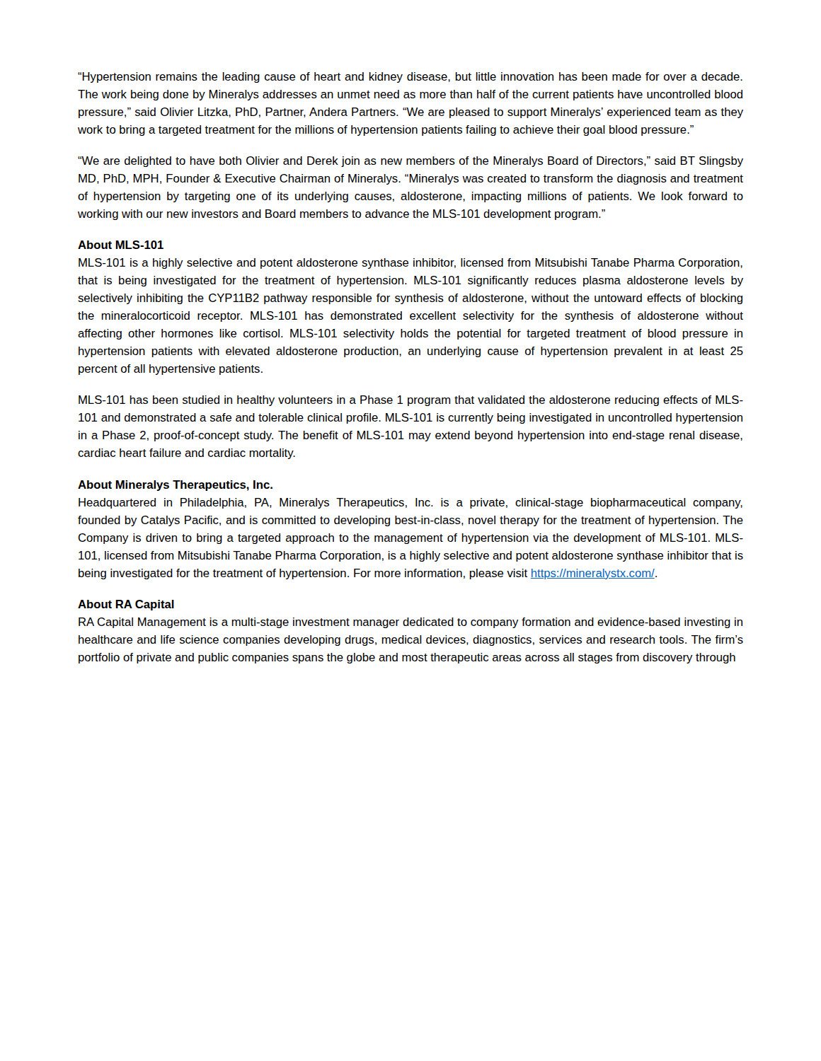“Hypertension remains the leading cause of heart and kidney disease, but little innovation has been made for over a decade. The work being done by Mineralys addresses an unmet need as more than half of the current patients have uncontrolled blood pressure,” said Olivier Litzka, PhD, Partner, Andera Partners. “We are pleased to support Mineralys’ experienced team as they work to bring a targeted treatment for the millions of hypertension patients failing to achieve their goal blood pressure.”
“We are delighted to have both Olivier and Derek join as new members of the Mineralys Board of Directors,” said BT Slingsby MD, PhD, MPH, Founder & Executive Chairman of Mineralys. “Mineralys was created to transform the diagnosis and treatment of hypertension by targeting one of its underlying causes, aldosterone, impacting millions of patients. We look forward to working with our new investors and Board members to advance the MLS-101 development program.”
About MLS-101
MLS-101 is a highly selective and potent aldosterone synthase inhibitor, licensed from Mitsubishi Tanabe Pharma Corporation, that is being investigated for the treatment of hypertension. MLS-101 significantly reduces plasma aldosterone levels by selectively inhibiting the CYP11B2 pathway responsible for synthesis of aldosterone, without the untoward effects of blocking the mineralocorticoid receptor. MLS-101 has demonstrated excellent selectivity for the synthesis of aldosterone without affecting other hormones like cortisol. MLS-101 selectivity holds the potential for targeted treatment of blood pressure in hypertension patients with elevated aldosterone production, an underlying cause of hypertension prevalent in at least 25 percent of all hypertensive patients.
MLS-101 has been studied in healthy volunteers in a Phase 1 program that validated the aldosterone reducing effects of MLS-101 and demonstrated a safe and tolerable clinical profile. MLS-101 is currently being investigated in uncontrolled hypertension in a Phase 2, proof-of-concept study. The benefit of MLS-101 may extend beyond hypertension into end-stage renal disease, cardiac heart failure and cardiac mortality.
About Mineralys Therapeutics, Inc.
Headquartered in Philadelphia, PA, Mineralys Therapeutics, Inc. is a private, clinical-stage biopharmaceutical company, founded by Catalys Pacific, and is committed to developing best-in-class, novel therapy for the treatment of hypertension. The Company is driven to bring a targeted approach to the management of hypertension via the development of MLS-101. MLS-101, licensed from Mitsubishi Tanabe Pharma Corporation, is a highly selective and potent aldosterone synthase inhibitor that is being investigated for the treatment of hypertension. For more information, please visit https://mineralystx.com/.
About RA Capital
RA Capital Management is a multi-stage investment manager dedicated to company formation and evidence-based investing in healthcare and life science companies developing drugs, medical devices, diagnostics, services and research tools. The firm’s portfolio of private and public companies spans the globe and most therapeutic areas across all stages from discovery through